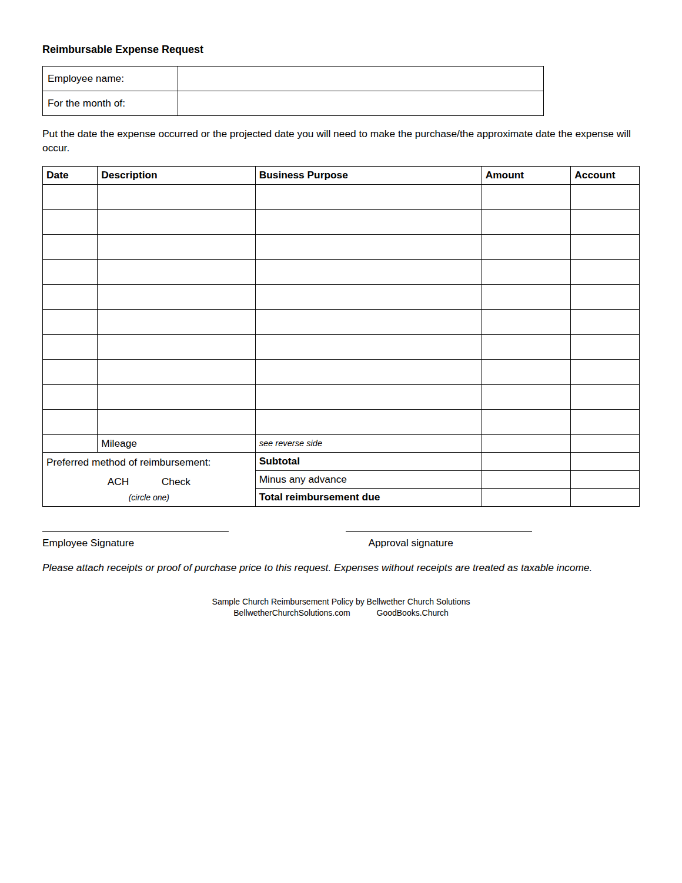Reimbursable Expense Request
| Employee name: | |
| For the month of: | |
Put the date the expense occurred or the projected date you will need to make the purchase/the approximate date the expense will occur.
| Date | Description | Business Purpose | Amount | Account |
| --- | --- | --- | --- | --- |
| | Mileage | see reverse side | | |
| Preferred method of reimbursement: ACH Check (circle one) | Subtotal | | |
| Minus any advance | | |
| Total reimbursement due | | |
| Employee Signature | Approval signature |
Please attach receipts or proof of purchase price to this request. Expenses without receipts are treated as taxable income.
Sample Church Reimbursement Policy by Bellwether Church Solutions
BellwetherChurchSolutions.com GoodBooks.Church